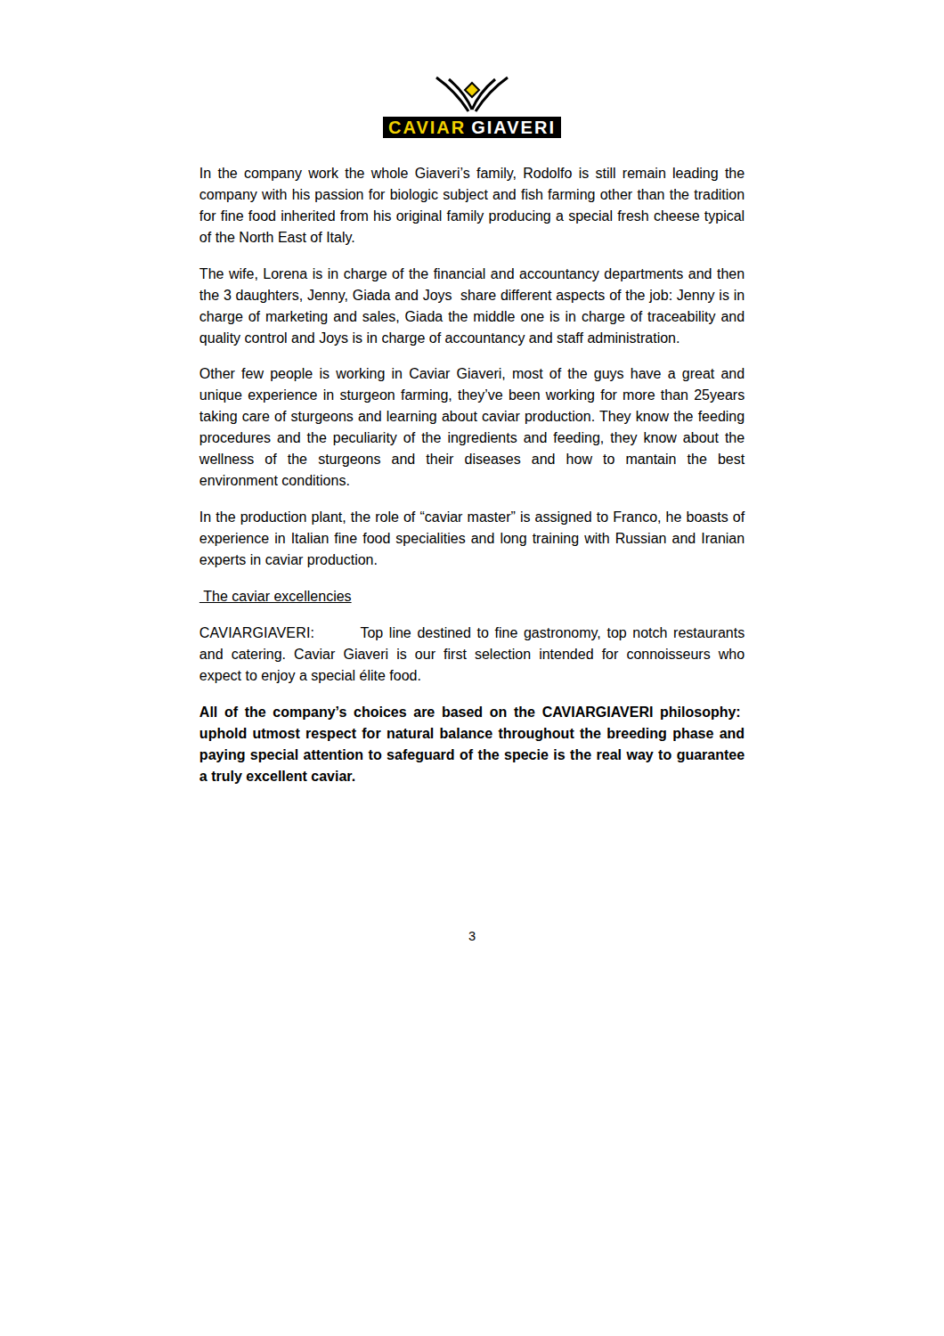CAVIAR GIAVERI
In the company work the whole Giaveri’s family, Rodolfo is still remain leading the company with his passion for biologic subject and fish farming other than the tradition for fine food inherited from his original family producing a special fresh cheese typical of the North East of Italy.
The wife, Lorena is in charge of the financial and accountancy departments and then the 3 daughters, Jenny, Giada and Joys share different aspects of the job: Jenny is in charge of marketing and sales, Giada the middle one is in charge of traceability and quality control and Joys is in charge of accountancy and staff administration.
Other few people is working in Caviar Giaveri, most of the guys have a great and unique experience in sturgeon farming, they’ve been working for more than 25years taking care of sturgeons and learning about caviar production. They know the feeding procedures and the peculiarity of the ingredients and feeding, they know about the wellness of the sturgeons and their diseases and how to mantain the best environment conditions.
In the production plant, the role of “caviar master” is assigned to Franco, he boasts of experience in Italian fine food specialities and long training with Russian and Iranian experts in caviar production.
The caviar excellencies
CAVIARGIAVERI: Top line destined to fine gastronomy, top notch restaurants and catering. Caviar Giaveri is our first selection intended for connoisseurs who expect to enjoy a special élite food.
All of the company’s choices are based on the CAVIARGIAVERI philosophy: uphold utmost respect for natural balance throughout the breeding phase and paying special attention to safeguard of the specie is the real way to guarantee a truly excellent caviar.
3